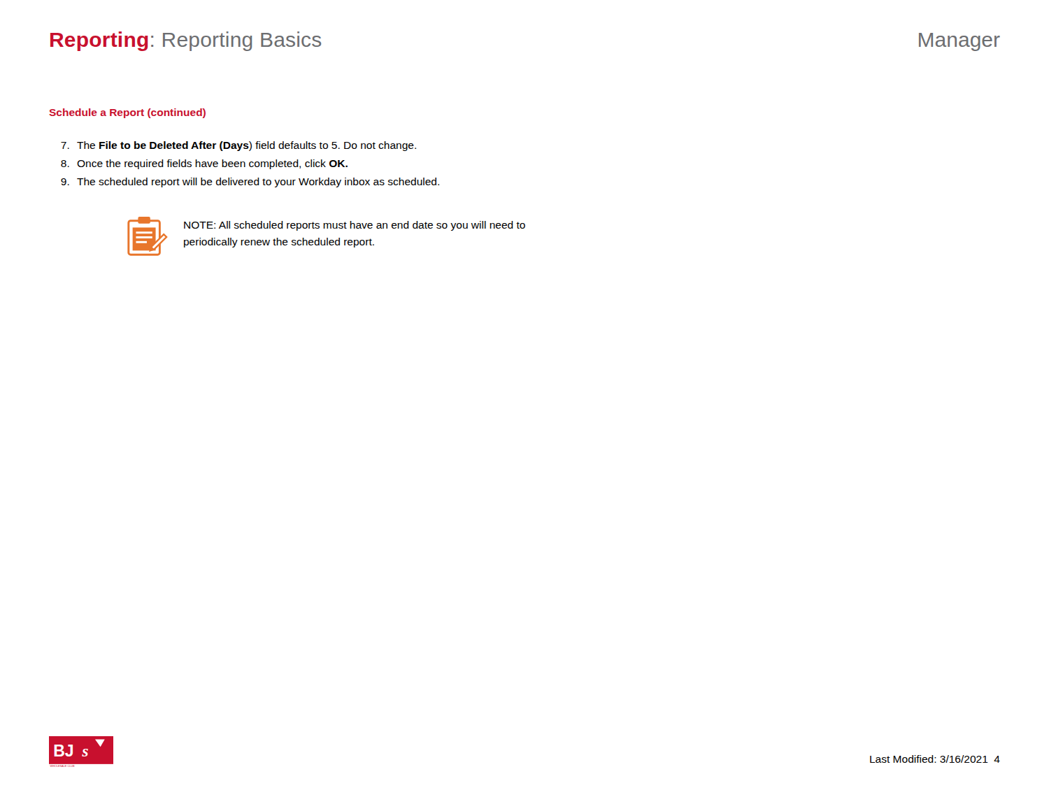Reporting: Reporting Basics
Manager
Schedule a Report (continued)
The File to be Deleted After (Days) field defaults to 5. Do not change.
Once the required fields have been completed, click OK.
The scheduled report will be delivered to your Workday inbox as scheduled.
NOTE: All scheduled reports must have an end date so you will need to periodically renew the scheduled report.
BJ s WHOLESALE CLUB
Last Modified: 3/16/2021 4